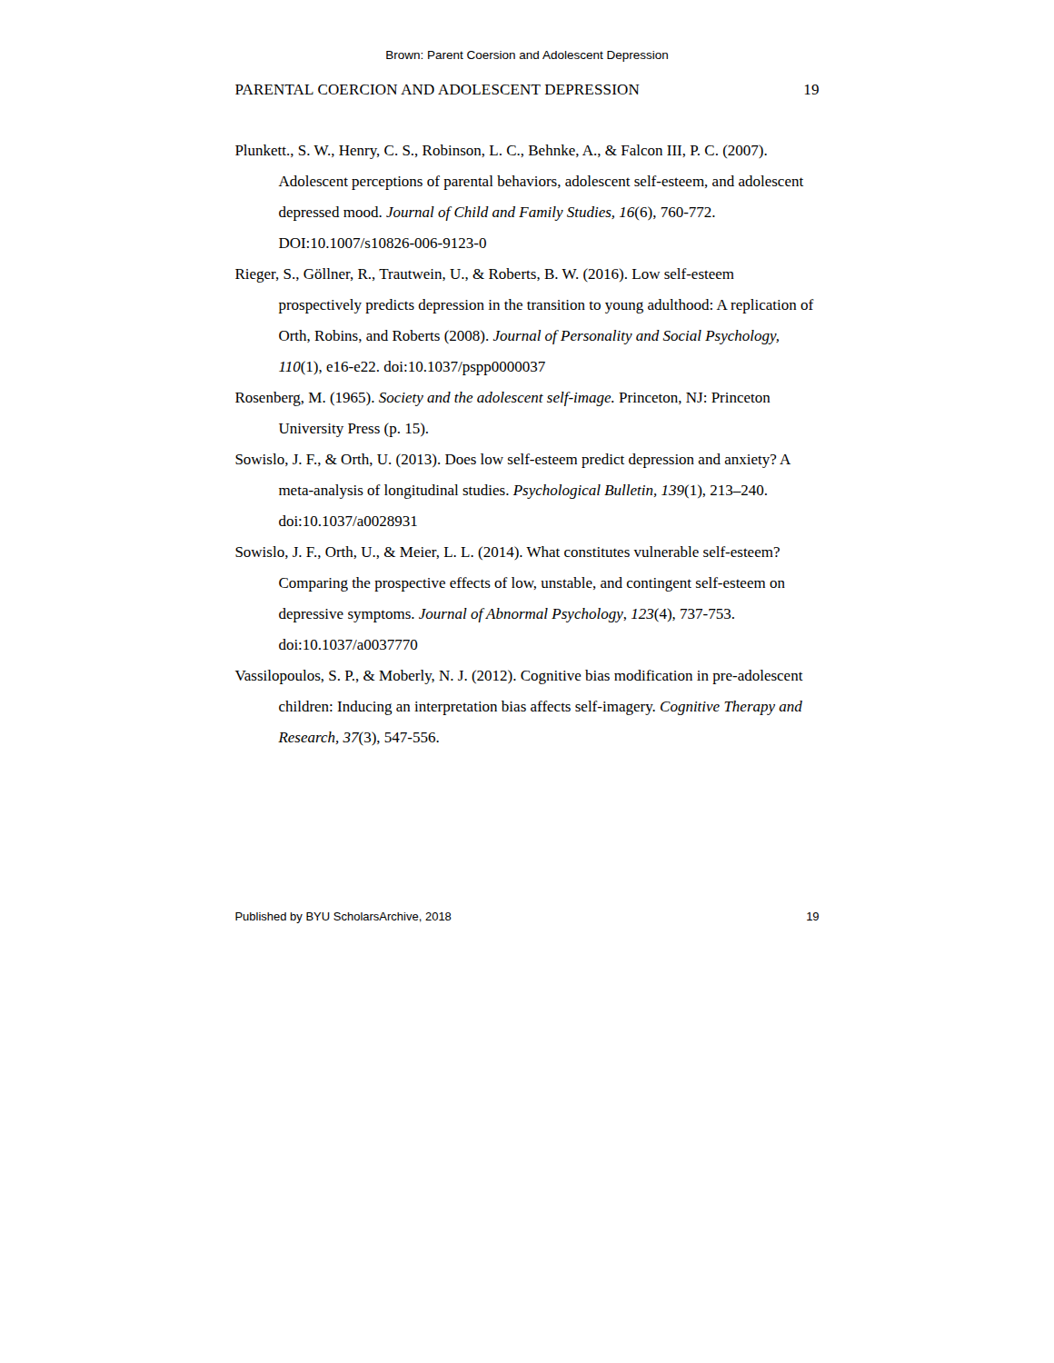Brown: Parent Coersion and Adolescent Depression
Parental Coercion and Adolescent Depression 19
Plunkett., S. W., Henry, C. S., Robinson, L. C., Behnke, A., & Falcon III, P. C. (2007). Adolescent perceptions of parental behaviors, adolescent self-esteem, and adolescent depressed mood. Journal of Child and Family Studies, 16(6), 760-772. DOI:10.1007/s10826-006-9123-0
Rieger, S., Göllner, R., Trautwein, U., & Roberts, B. W. (2016). Low self-esteem prospectively predicts depression in the transition to young adulthood: A replication of Orth, Robins, and Roberts (2008). Journal of Personality and Social Psychology, 110(1), e16-e22. doi:10.1037/pspp0000037
Rosenberg, M. (1965). Society and the adolescent self-image. Princeton, NJ: Princeton University Press (p. 15).
Sowislo, J. F., & Orth, U. (2013). Does low self-esteem predict depression and anxiety? A meta-analysis of longitudinal studies. Psychological Bulletin, 139(1), 213–240. doi:10.1037/a0028931
Sowislo, J. F., Orth, U., & Meier, L. L. (2014). What constitutes vulnerable self-esteem? Comparing the prospective effects of low, unstable, and contingent self-esteem on depressive symptoms. Journal of Abnormal Psychology, 123(4), 737-753. doi:10.1037/a0037770
Vassilopoulos, S. P., & Moberly, N. J. (2012). Cognitive bias modification in pre-adolescent children: Inducing an interpretation bias affects self-imagery. Cognitive Therapy and Research, 37(3), 547-556.
Published by BYU ScholarsArchive, 2018 19